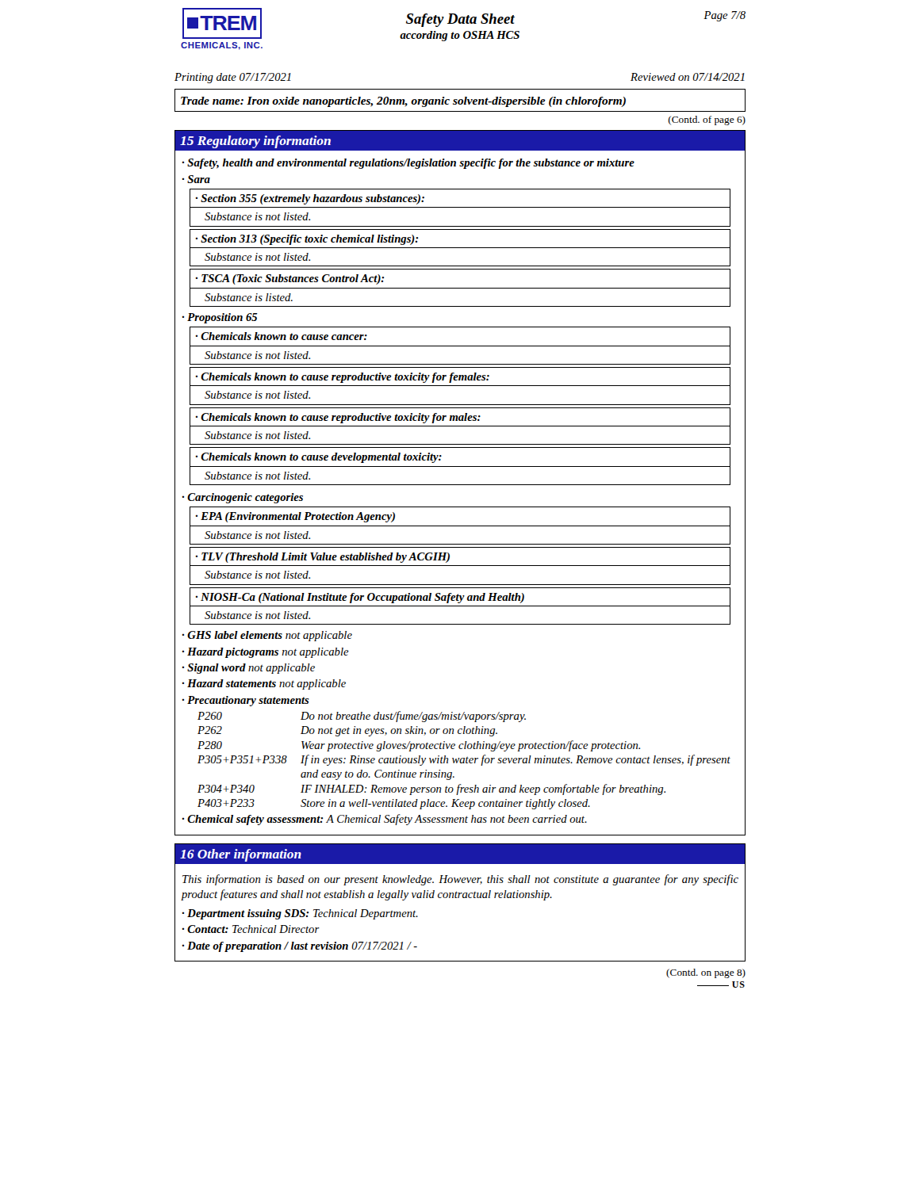TREM
CHEMICALS, INC.
Page 7/8
Safety Data Sheet
according to OSHA HCS
Printing date 07/17/2021 Reviewed on 07/14/2021
Trade name: Iron oxide nanoparticles, 20nm, organic solvent-dispersible (in chloroform)
(Contd. of page 6)
15 Regulatory information
· Safety, health and environmental regulations/legislation specific for the substance or mixture
· Sara
| · Section 355 (extremely hazardous substances): |
| Substance is not listed. |
| · Section 313 (Specific toxic chemical listings): |
| Substance is not listed. |
| · TSCA (Toxic Substances Control Act): |
| Substance is listed. |
· Proposition 65
| · Chemicals known to cause cancer: |
| Substance is not listed. |
| · Chemicals known to cause reproductive toxicity for females: |
| Substance is not listed. |
| · Chemicals known to cause reproductive toxicity for males: |
| Substance is not listed. |
| · Chemicals known to cause developmental toxicity: |
| Substance is not listed. |
· Carcinogenic categories
| · EPA (Environmental Protection Agency) |
| Substance is not listed. |
| · TLV (Threshold Limit Value established by ACGIH) |
| Substance is not listed. |
| · NIOSH-Ca (National Institute for Occupational Safety and Health) |
| Substance is not listed. |
· GHS label elements not applicable
· Hazard pictograms not applicable
· Signal word not applicable
· Hazard statements not applicable
· Precautionary statements
P260
Do not breathe dust/fume/gas/mist/vapors/spray.
P262
Do not get in eyes, on skin, or on clothing.
P280
Wear protective gloves/protective clothing/eye protection/face protection.
P305+P351+P338
If in eyes: Rinse cautiously with water for several minutes. Remove contact lenses, if present and easy to do. Continue rinsing.
P304+P340
IF INHALED: Remove person to fresh air and keep comfortable for breathing.
P403+P233
Store in a well-ventilated place. Keep container tightly closed.
· Chemical safety assessment: A Chemical Safety Assessment has not been carried out.
16 Other information
This information is based on our present knowledge. However, this shall not constitute a guarantee for any specific product features and shall not establish a legally valid contractual relationship.
· Department issuing SDS: Technical Department.
· Contact: Technical Director
· Date of preparation / last revision 07/17/2021 / -
(Contd. on page 8)
US